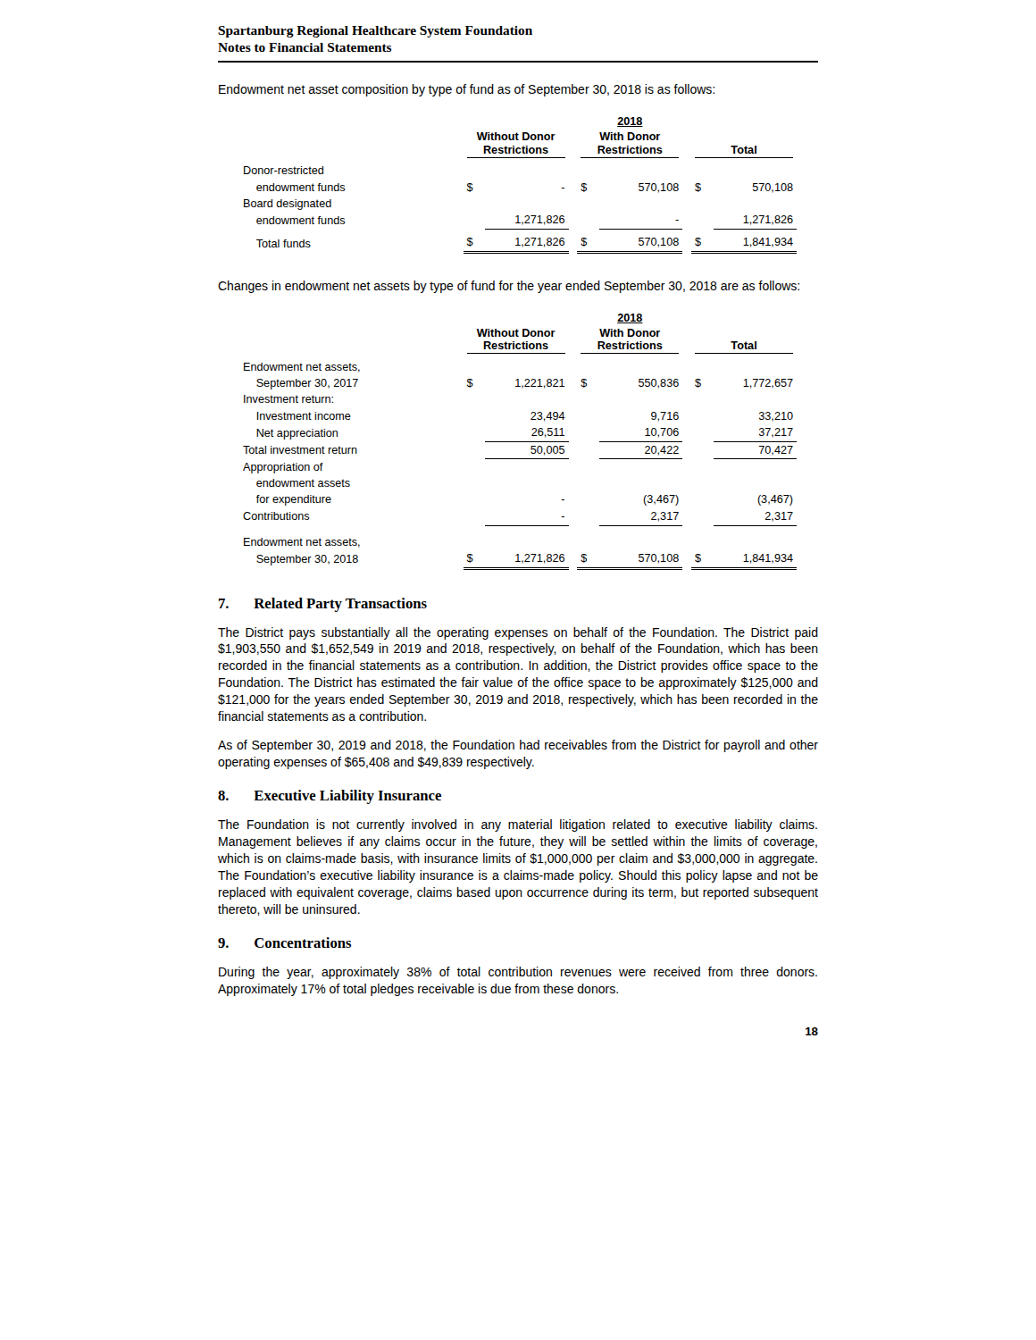Spartanburg Regional Healthcare System Foundation
Notes to Financial Statements
Endowment net asset composition by type of fund as of September 30, 2018 is as follows:
| | 2018 |
| | Without Donor Restrictions | | With Donor Restrictions | | Total |
| Donor-restricted | |
| endowment funds | $ | - | | $ | 570,108 | | $ | 570,108 |
| Board designated | |
| endowment funds | | 1,271,826 | | | - | | | 1,271,826 |
| Total funds | $ | 1,271,826 | | $ | 570,108 | | $ | 1,841,934 |
Changes in endowment net assets by type of fund for the year ended September 30, 2018 are as follows:
| | 2018 |
| | Without Donor Restrictions | | With Donor Restrictions | | Total |
| Endowment net assets, | |
| September 30, 2017 | $ | 1,221,821 | | $ | 550,836 | | $ | 1,772,657 |
| Investment return: | |
| Investment income | | 23,494 | | | 9,716 | | | 33,210 |
| Net appreciation | | 26,511 | | | 10,706 | | | 37,217 |
| Total investment return | | 50,005 | | | 20,422 | | | 70,427 |
| Appropriation of | |
| endowment assets | |
| for expenditure | | - | | | (3,467) | | | (3,467) |
| Contributions | | - | | | 2,317 | | | 2,317 |
| Endowment net assets, | |
| September 30, 2018 | $ | 1,271,826 | | $ | 570,108 | | $ | 1,841,934 |
7. Related Party Transactions
The District pays substantially all the operating expenses on behalf of the Foundation. The District paid $1,903,550 and $1,652,549 in 2019 and 2018, respectively, on behalf of the Foundation, which has been recorded in the financial statements as a contribution. In addition, the District provides office space to the Foundation. The District has estimated the fair value of the office space to be approximately $125,000 and $121,000 for the years ended September 30, 2019 and 2018, respectively, which has been recorded in the financial statements as a contribution.
As of September 30, 2019 and 2018, the Foundation had receivables from the District for payroll and other operating expenses of $65,408 and $49,839 respectively.
8. Executive Liability Insurance
The Foundation is not currently involved in any material litigation related to executive liability claims. Management believes if any claims occur in the future, they will be settled within the limits of coverage, which is on claims-made basis, with insurance limits of $1,000,000 per claim and $3,000,000 in aggregate. The Foundation’s executive liability insurance is a claims-made policy. Should this policy lapse and not be replaced with equivalent coverage, claims based upon occurrence during its term, but reported subsequent thereto, will be uninsured.
9. Concentrations
During the year, approximately 38% of total contribution revenues were received from three donors. Approximately 17% of total pledges receivable is due from these donors.
18